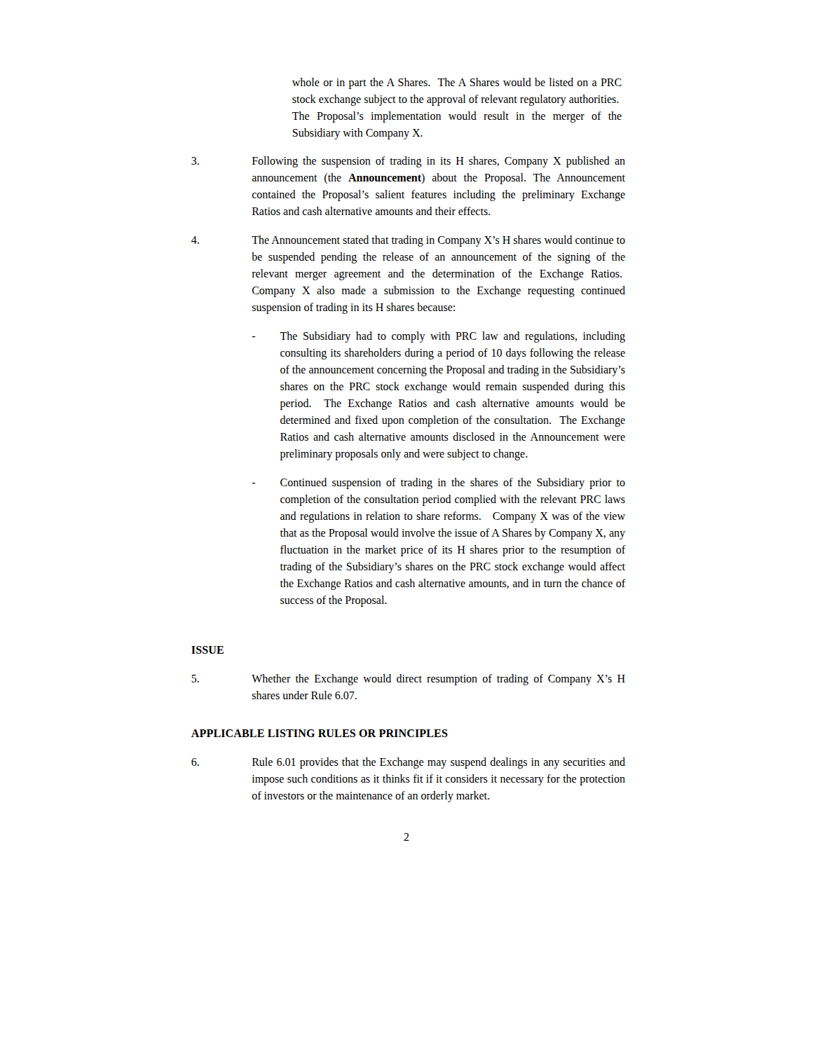whole or in part the A Shares. The A Shares would be listed on a PRC stock exchange subject to the approval of relevant regulatory authorities. The Proposal’s implementation would result in the merger of the Subsidiary with Company X.
3.
Following the suspension of trading in its H shares, Company X published an announcement (the Announcement) about the Proposal. The Announcement contained the Proposal’s salient features including the preliminary Exchange Ratios and cash alternative amounts and their effects.
4.
The Announcement stated that trading in Company X’s H shares would continue to be suspended pending the release of an announcement of the signing of the relevant merger agreement and the determination of the Exchange Ratios. Company X also made a submission to the Exchange requesting continued suspension of trading in its H shares because:
- The Subsidiary had to comply with PRC law and regulations, including consulting its shareholders during a period of 10 days following the release of the announcement concerning the Proposal and trading in the Subsidiary’s shares on the PRC stock exchange would remain suspended during this period. The Exchange Ratios and cash alternative amounts would be determined and fixed upon completion of the consultation. The Exchange Ratios and cash alternative amounts disclosed in the Announcement were preliminary proposals only and were subject to change.
- Continued suspension of trading in the shares of the Subsidiary prior to completion of the consultation period complied with the relevant PRC laws and regulations in relation to share reforms. Company X was of the view that as the Proposal would involve the issue of A Shares by Company X, any fluctuation in the market price of its H shares prior to the resumption of trading of the Subsidiary’s shares on the PRC stock exchange would affect the Exchange Ratios and cash alternative amounts, and in turn the chance of success of the Proposal.
Issue
5.
Whether the Exchange would direct resumption of trading of Company X’s H shares under Rule 6.07.
Applicable Listing Rules or Principles
6.
Rule 6.01 provides that the Exchange may suspend dealings in any securities and impose such conditions as it thinks fit if it considers it necessary for the protection of investors or the maintenance of an orderly market.
2